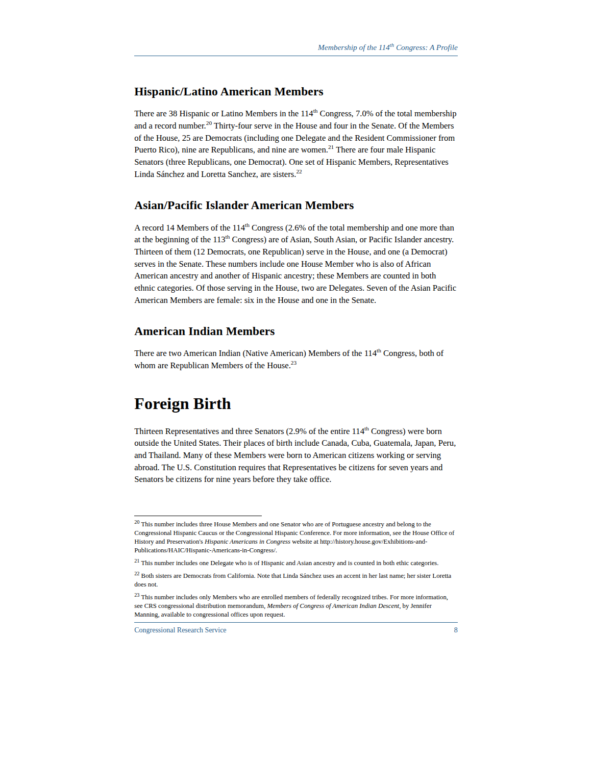Membership of the 114th Congress: A Profile
Hispanic/Latino American Members
There are 38 Hispanic or Latino Members in the 114th Congress, 7.0% of the total membership and a record number.20 Thirty-four serve in the House and four in the Senate. Of the Members of the House, 25 are Democrats (including one Delegate and the Resident Commissioner from Puerto Rico), nine are Republicans, and nine are women.21 There are four male Hispanic Senators (three Republicans, one Democrat). One set of Hispanic Members, Representatives Linda Sánchez and Loretta Sanchez, are sisters.22
Asian/Pacific Islander American Members
A record 14 Members of the 114th Congress (2.6% of the total membership and one more than at the beginning of the 113th Congress) are of Asian, South Asian, or Pacific Islander ancestry. Thirteen of them (12 Democrats, one Republican) serve in the House, and one (a Democrat) serves in the Senate. These numbers include one House Member who is also of African American ancestry and another of Hispanic ancestry; these Members are counted in both ethnic categories. Of those serving in the House, two are Delegates. Seven of the Asian Pacific American Members are female: six in the House and one in the Senate.
American Indian Members
There are two American Indian (Native American) Members of the 114th Congress, both of whom are Republican Members of the House.23
Foreign Birth
Thirteen Representatives and three Senators (2.9% of the entire 114th Congress) were born outside the United States. Their places of birth include Canada, Cuba, Guatemala, Japan, Peru, and Thailand. Many of these Members were born to American citizens working or serving abroad. The U.S. Constitution requires that Representatives be citizens for seven years and Senators be citizens for nine years before they take office.
20 This number includes three House Members and one Senator who are of Portuguese ancestry and belong to the Congressional Hispanic Caucus or the Congressional Hispanic Conference. For more information, see the House Office of History and Preservation's Hispanic Americans in Congress website at http://history.house.gov/Exhibitions-and-Publications/HAIC/Hispanic-Americans-in-Congress/.
21 This number includes one Delegate who is of Hispanic and Asian ancestry and is counted in both ethic categories.
22 Both sisters are Democrats from California. Note that Linda Sánchez uses an accent in her last name; her sister Loretta does not.
23 This number includes only Members who are enrolled members of federally recognized tribes. For more information, see CRS congressional distribution memorandum, Members of Congress of American Indian Descent, by Jennifer Manning, available to congressional offices upon request.
Congressional Research Service
8